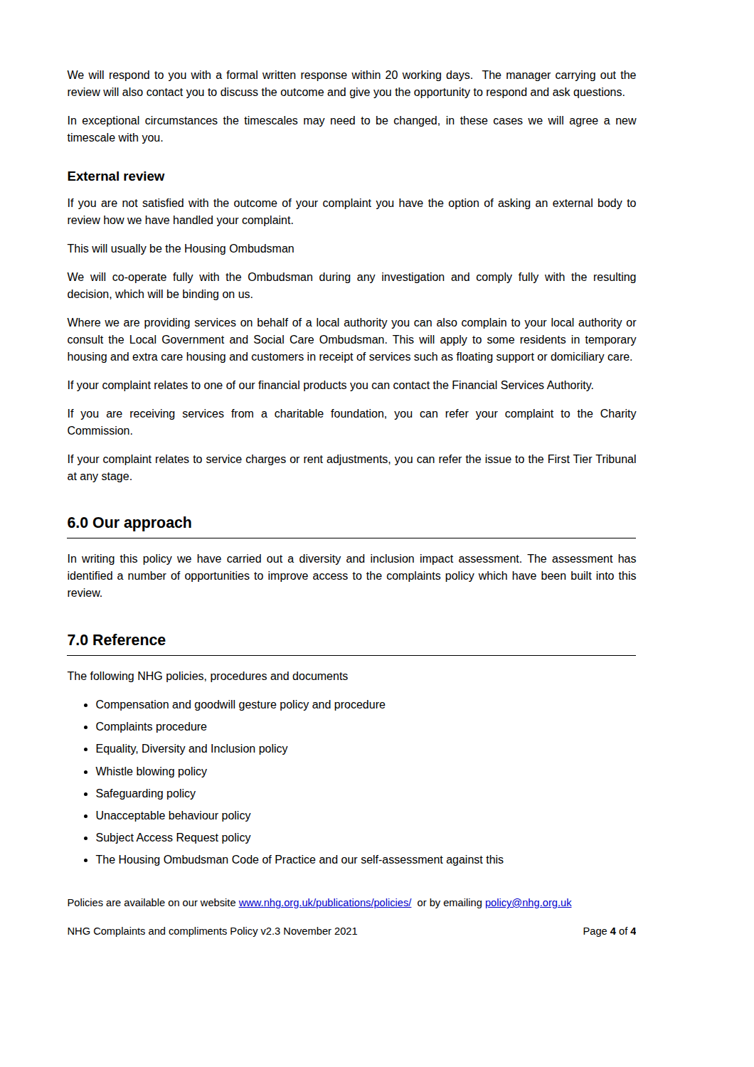We will respond to you with a formal written response within 20 working days. The manager carrying out the review will also contact you to discuss the outcome and give you the opportunity to respond and ask questions.
In exceptional circumstances the timescales may need to be changed, in these cases we will agree a new timescale with you.
External review
If you are not satisfied with the outcome of your complaint you have the option of asking an external body to review how we have handled your complaint.
This will usually be the Housing Ombudsman
We will co-operate fully with the Ombudsman during any investigation and comply fully with the resulting decision, which will be binding on us.
Where we are providing services on behalf of a local authority you can also complain to your local authority or consult the Local Government and Social Care Ombudsman. This will apply to some residents in temporary housing and extra care housing and customers in receipt of services such as floating support or domiciliary care.
If your complaint relates to one of our financial products you can contact the Financial Services Authority.
If you are receiving services from a charitable foundation, you can refer your complaint to the Charity Commission.
If your complaint relates to service charges or rent adjustments, you can refer the issue to the First Tier Tribunal at any stage.
6.0 Our approach
In writing this policy we have carried out a diversity and inclusion impact assessment. The assessment has identified a number of opportunities to improve access to the complaints policy which have been built into this review.
7.0 Reference
The following NHG policies, procedures and documents
Compensation and goodwill gesture policy and procedure
Complaints procedure
Equality, Diversity and Inclusion policy
Whistle blowing policy
Safeguarding policy
Unacceptable behaviour policy
Subject Access Request policy
The Housing Ombudsman Code of Practice and our self-assessment against this
Policies are available on our website www.nhg.org.uk/publications/policies/ or by emailing policy@nhg.org.uk
NHG Complaints and compliments Policy v2.3 November 2021 Page 4 of 4